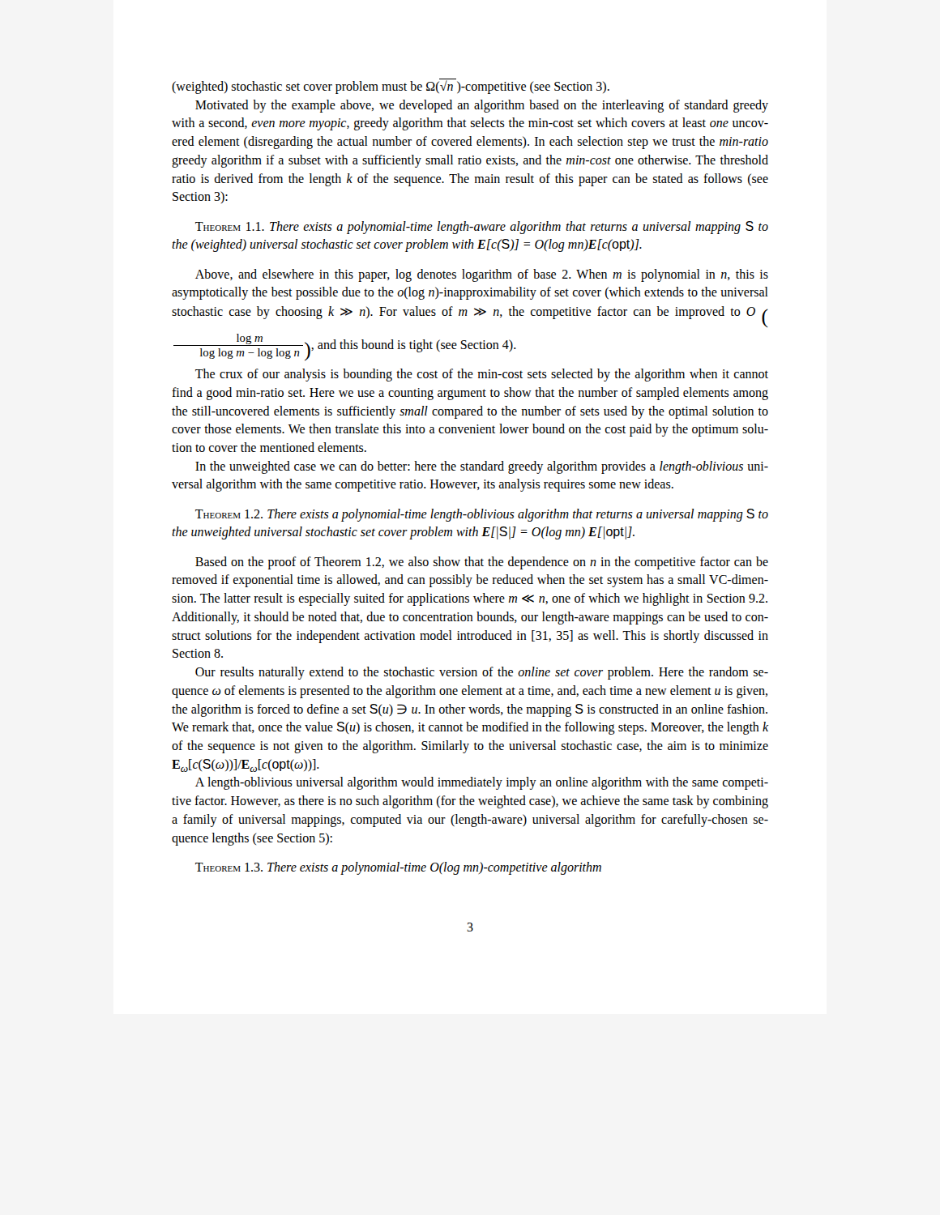(weighted) stochastic set cover problem must be Ω(√n)-competitive (see Section 3).
Motivated by the example above, we developed an algorithm based on the interleaving of standard greedy with a second, even more myopic, greedy algorithm that selects the min-cost set which covers at least one uncovered element (disregarding the actual number of covered elements). In each selection step we trust the min-ratio greedy algorithm if a subset with a sufficiently small ratio exists, and the min-cost one otherwise. The threshold ratio is derived from the length k of the sequence. The main result of this paper can be stated as follows (see Section 3):
Theorem 1.1. There exists a polynomial-time length-aware algorithm that returns a universal mapping S to the (weighted) universal stochastic set cover problem with E[c(S)] = O(log mn)E[c(opt)].
Above, and elsewhere in this paper, log denotes logarithm of base 2. When m is polynomial in n, this is asymptotically the best possible due to the o(log n)-inapproximability of set cover (which extends to the universal stochastic case by choosing k ≫ n). For values of m ≫ n, the competitive factor can be improved to O (log m log log m − log log n), and this bound is tight (see Section 4).
The crux of our analysis is bounding the cost of the min-cost sets selected by the algorithm when it cannot find a good min-ratio set. Here we use a counting argument to show that the number of sampled elements among the still-uncovered elements is sufficiently small compared to the number of sets used by the optimal solution to cover those elements. We then translate this into a convenient lower bound on the cost paid by the optimum solution to cover the mentioned elements.
In the unweighted case we can do better: here the standard greedy algorithm provides a length-oblivious universal algorithm with the same competitive ratio. However, its analysis requires some new ideas.
Theorem 1.2. There exists a polynomial-time length-oblivious algorithm that returns a universal mapping S to the unweighted universal stochastic set cover problem with E[|S|] = O(log mn) E[|opt|].
Based on the proof of Theorem 1.2, we also show that the dependence on n in the competitive factor can be removed if exponential time is allowed, and can possibly be reduced when the set system has a small VC-dimension. The latter result is especially suited for applications where m ≪ n, one of which we highlight in Section 9.2. Additionally, it should be noted that, due to concentration bounds, our length-aware mappings can be used to construct solutions for the independent activation model introduced in [31, 35] as well. This is shortly discussed in Section 8.
Our results naturally extend to the stochastic version of the online set cover problem. Here the random sequence ω of elements is presented to the algorithm one element at a time, and, each time a new element u is given, the algorithm is forced to define a set S(u) ∋ u. In other words, the mapping S is constructed in an online fashion. We remark that, once the value S(u) is chosen, it cannot be modified in the following steps. Moreover, the length k of the sequence is not given to the algorithm. Similarly to the universal stochastic case, the aim is to minimize Eω[c(S(ω))]/Eω[c(opt(ω))].
A length-oblivious universal algorithm would immediately imply an online algorithm with the same competitive factor. However, as there is no such algorithm (for the weighted case), we achieve the same task by combining a family of universal mappings, computed via our (length-aware) universal algorithm for carefully-chosen sequence lengths (see Section 5):
Theorem 1.3. There exists a polynomial-time O(log mn)-competitive algorithm
3